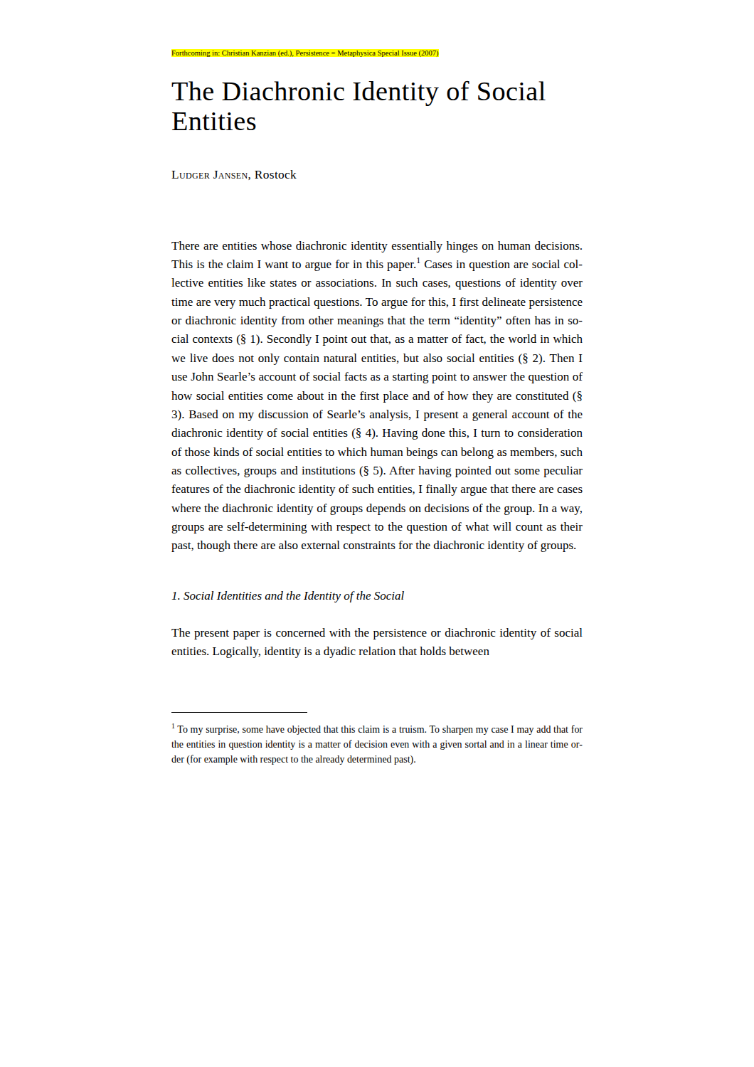Forthcoming in: Christian Kanzian (ed.), Persistence = Metaphysica Special Issue (2007)
The Diachronic Identity of Social Entities
Ludger Jansen, Rostock
There are entities whose diachronic identity essentially hinges on human decisions. This is the claim I want to argue for in this paper.1 Cases in question are social collective entities like states or associations. In such cases, questions of identity over time are very much practical questions. To argue for this, I first delineate persistence or diachronic identity from other meanings that the term “identity” often has in social contexts (§ 1). Secondly I point out that, as a matter of fact, the world in which we live does not only contain natural entities, but also social entities (§ 2). Then I use John Searle’s account of social facts as a starting point to answer the question of how social entities come about in the first place and of how they are constituted (§ 3). Based on my discussion of Searle’s analysis, I present a general account of the diachronic identity of social entities (§ 4). Having done this, I turn to consideration of those kinds of social entities to which human beings can belong as members, such as collectives, groups and institutions (§ 5). After having pointed out some peculiar features of the diachronic identity of such entities, I finally argue that there are cases where the diachronic identity of groups depends on decisions of the group. In a way, groups are self-determining with respect to the question of what will count as their past, though there are also external constraints for the diachronic identity of groups.
1. Social Identities and the Identity of the Social
The present paper is concerned with the persistence or diachronic identity of social entities. Logically, identity is a dyadic relation that holds between
1 To my surprise, some have objected that this claim is a truism. To sharpen my case I may add that for the entities in question identity is a matter of decision even with a given sortal and in a linear time order (for example with respect to the already determined past).